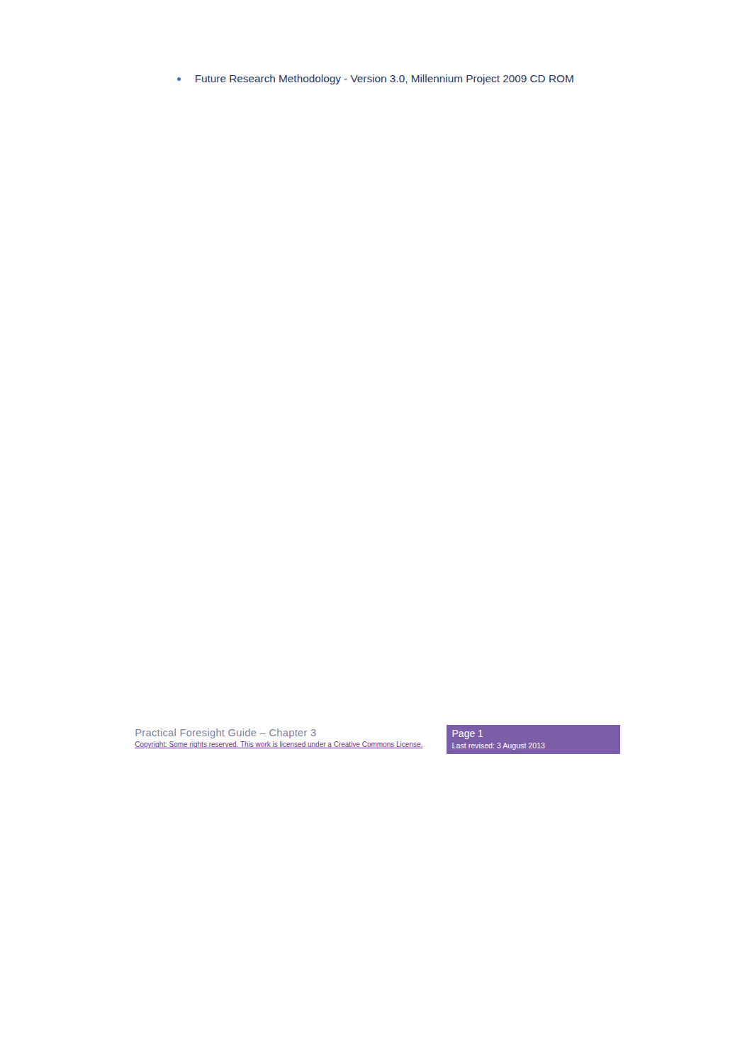Future Research Methodology - Version 3.0, Millennium Project 2009 CD ROM
Practical Foresight Guide – Chapter 3
Copyright: Some rights reserved. This work is licensed under a Creative Commons License.
Page 1
Last revised: 3 August 2013